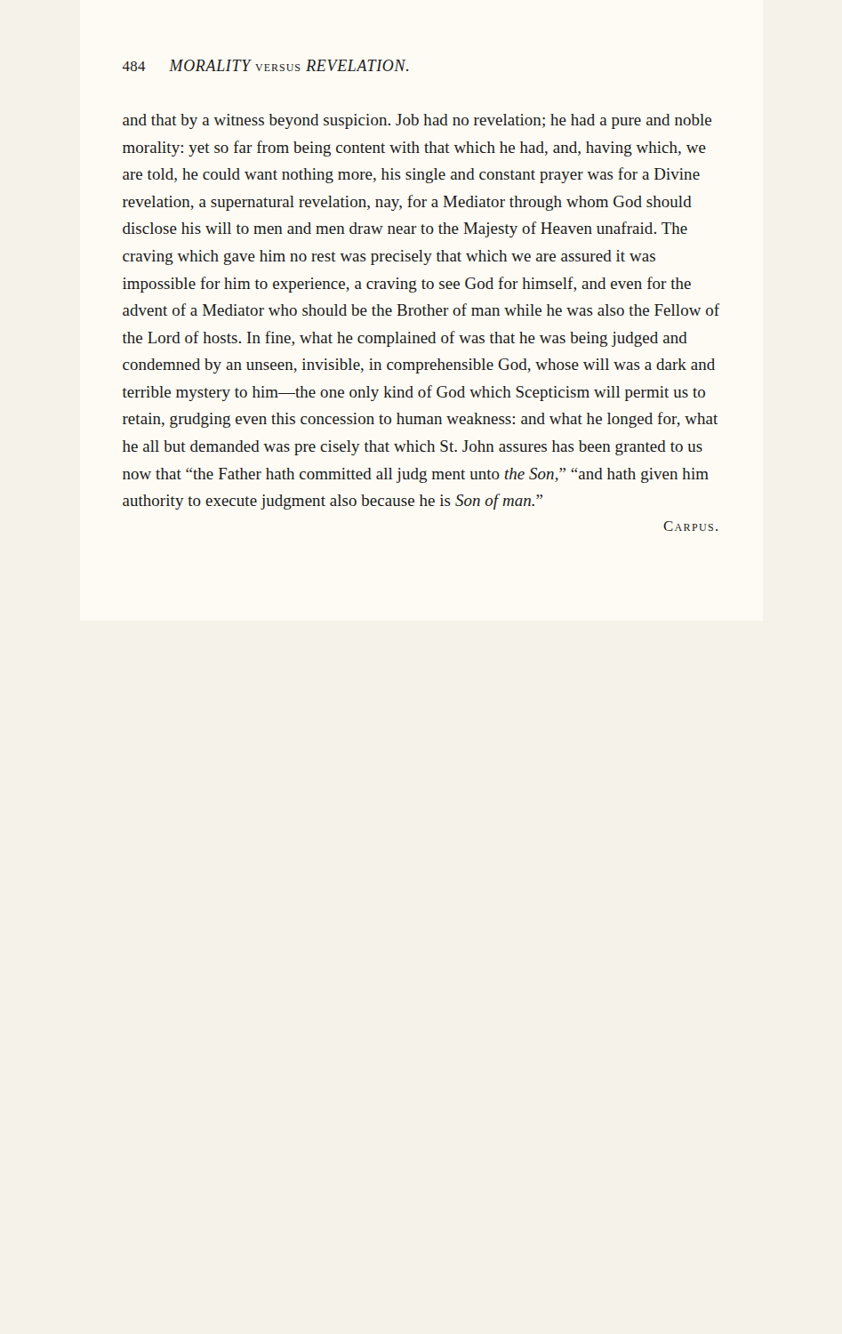484 MORALITY versus REVELATION.
and that by a witness beyond suspicion. Job had no revelation; he had a pure and noble morality: yet so far from being content with that which he had, and, having which, we are told, he could want nothing more, his single and constant prayer was for a Divine revelation, a supernatural revelation, nay, for a Mediator through whom God should disclose his will to men and men draw near to the Majesty of Heaven unafraid. The craving which gave him no rest was precisely that which we are assured it was impossible for him to experience, a craving to see God for himself, and even for the advent of a Mediator who should be the Brother of man while he was also the Fellow of the Lord of hosts. In fine, what he complained of was that he was being judged and condemned by an unseen, invisible, in­ comprehensible God, whose will was a dark and terrible mystery to him—the one only kind of God which Scepticism will permit us to retain, grudging even this concession to human weakness: and what he longed for, what he all but demanded was pre­ cisely that which St. John assures has been granted to us now that “the Father hath committed all judg­ ment unto the Son,” “and hath given him authority to execute judgment also because he is Son of man.”
Carpus.